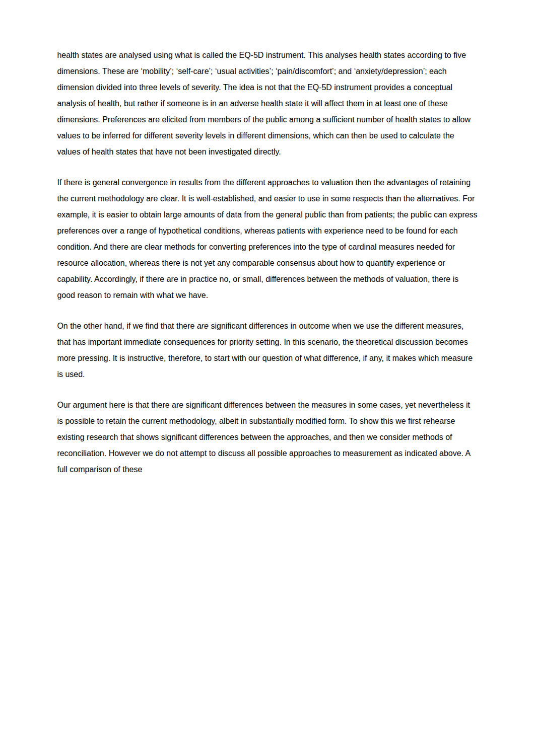health states are analysed using what is called the EQ-5D instrument. This analyses health states according to five dimensions. These are ‘mobility’; ‘self-care’; ‘usual activities’; ‘pain/discomfort’; and ‘anxiety/depression’; each dimension divided into three levels of severity. The idea is not that the EQ-5D instrument provides a conceptual analysis of health, but rather if someone is in an adverse health state it will affect them in at least one of these dimensions. Preferences are elicited from members of the public among a sufficient number of health states to allow values to be inferred for different severity levels in different dimensions, which can then be used to calculate the values of health states that have not been investigated directly.
If there is general convergence in results from the different approaches to valuation then the advantages of retaining the current methodology are clear. It is well-established, and easier to use in some respects than the alternatives. For example, it is easier to obtain large amounts of data from the general public than from patients; the public can express preferences over a range of hypothetical conditions, whereas patients with experience need to be found for each condition. And there are clear methods for converting preferences into the type of cardinal measures needed for resource allocation, whereas there is not yet any comparable consensus about how to quantify experience or capability. Accordingly, if there are in practice no, or small, differences between the methods of valuation, there is good reason to remain with what we have.
On the other hand, if we find that there are significant differences in outcome when we use the different measures, that has important immediate consequences for priority setting. In this scenario, the theoretical discussion becomes more pressing. It is instructive, therefore, to start with our question of what difference, if any, it makes which measure is used.
Our argument here is that there are significant differences between the measures in some cases, yet nevertheless it is possible to retain the current methodology, albeit in substantially modified form. To show this we first rehearse existing research that shows significant differences between the approaches, and then we consider methods of reconciliation. However we do not attempt to discuss all possible approaches to measurement as indicated above. A full comparison of these